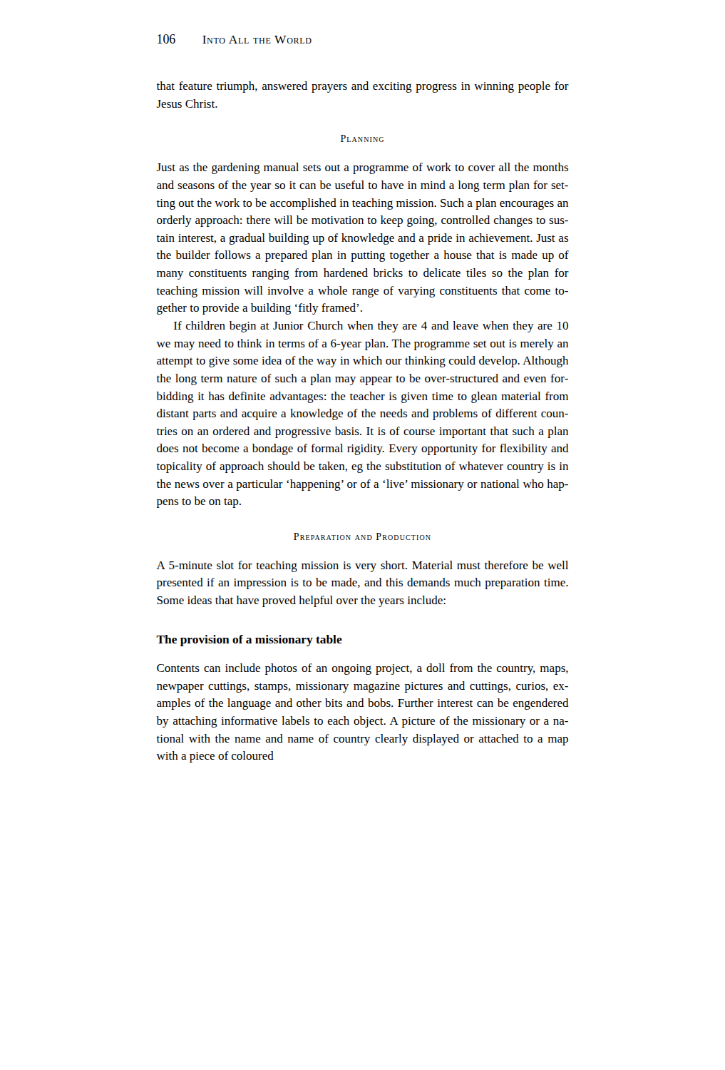106 Into All the World
that feature triumph, answered prayers and exciting progress in winning people for Jesus Christ.
Planning
Just as the gardening manual sets out a programme of work to cover all the months and seasons of the year so it can be useful to have in mind a long term plan for setting out the work to be accomplished in teaching mission. Such a plan encourages an orderly approach: there will be motivation to keep going, controlled changes to sustain interest, a gradual building up of knowledge and a pride in achievement. Just as the builder follows a prepared plan in putting together a house that is made up of many constituents ranging from hardened bricks to delicate tiles so the plan for teaching mission will involve a whole range of varying constituents that come together to provide a building ‘fitly framed’.
If children begin at Junior Church when they are 4 and leave when they are 10 we may need to think in terms of a 6-year plan. The programme set out is merely an attempt to give some idea of the way in which our thinking could develop. Although the long term nature of such a plan may appear to be over-structured and even forbidding it has definite advantages: the teacher is given time to glean material from distant parts and acquire a knowledge of the needs and problems of different countries on an ordered and progressive basis. It is of course important that such a plan does not become a bondage of formal rigidity. Every opportunity for flexibility and topicality of approach should be taken, eg the substitution of whatever country is in the news over a particular ‘happening’ or of a ‘live’ missionary or national who happens to be on tap.
Preparation and Production
A 5-minute slot for teaching mission is very short. Material must therefore be well presented if an impression is to be made, and this demands much preparation time. Some ideas that have proved helpful over the years include:
The provision of a missionary table
Contents can include photos of an ongoing project, a doll from the country, maps, newpaper cuttings, stamps, missionary magazine pictures and cuttings, curios, examples of the language and other bits and bobs. Further interest can be engendered by attaching informative labels to each object. A picture of the missionary or a national with the name and name of country clearly displayed or attached to a map with a piece of coloured